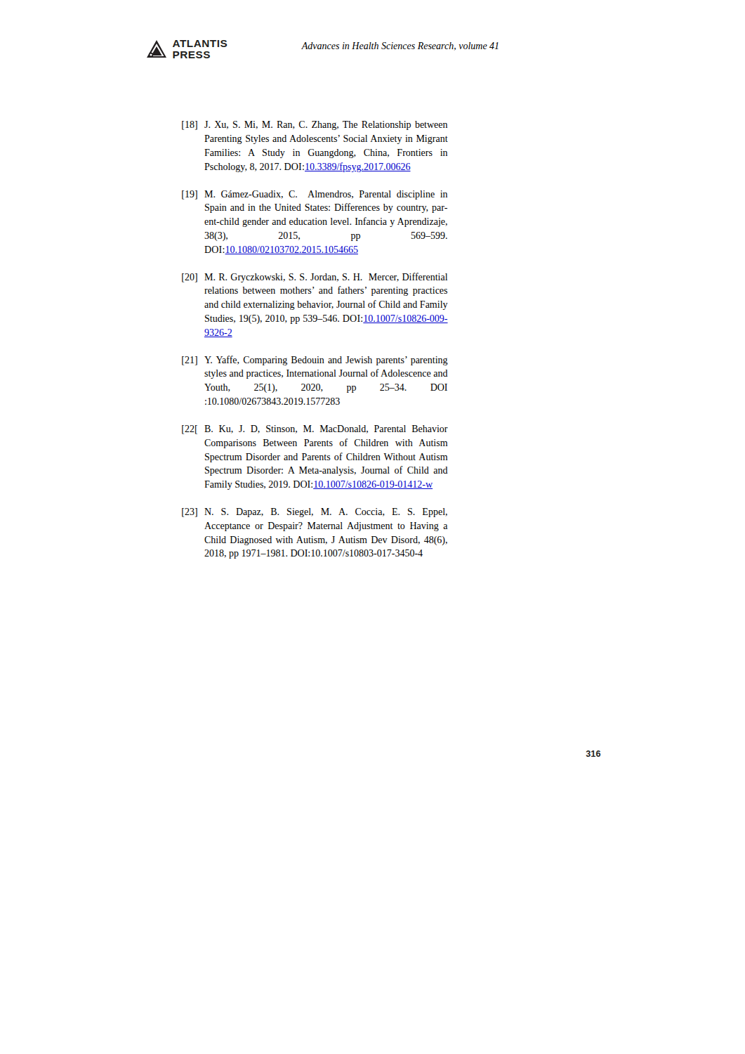Atlantis
Press
Advances in Health Sciences Research, volume 41
[18]
J. Xu, S. Mi, M. Ran, C. Zhang, The Relationship between Parenting Styles and Adolescents’ Social Anxiety in Migrant Families: A Study in Guangdong, China, Frontiers in Pschology, 8, 2017. DOI: 10.3389/fpsyg.2017.00626
[19]
M. Gámez-Guadix, C. Almendros, Parental discipline in Spain and in the United States: Differences by country, parent-child gender and education level. Infancia y Aprendizaje, 38(3), 2015, pp 569–599. DOI: 10.1080/02103702.2015.1054665
[20]
M. R. Gryczkowski, S. S. Jordan, S. H. Mercer, Differential relations between mothers’ and fathers’ parenting practices and child externalizing behavior, Journal of Child and Family Studies, 19(5), 2010, pp 539–546. DOI: 10.1007/s10826-009-9326-2
[21]
Y. Yaffe, Comparing Bedouin and Jewish parents’ parenting styles and practices, International Journal of Adolescence and Youth, 25(1), 2020, pp 25–34. DOI :10.1080/02673843.2019.1577283
[22[
B. Ku, J. D, Stinson, M. MacDonald, Parental Behavior Comparisons Between Parents of Children with Autism Spectrum Disorder and Parents of Children Without Autism Spectrum Disorder: A Meta-analysis, Journal of Child and Family Studies, 2019. DOI:10.1007/s10826-019-01412-w
[23]
N. S. Dapaz, B. Siegel, M. A. Coccia, E. S. Eppel, Acceptance or Despair? Maternal Adjustment to Having a Child Diagnosed with Autism, J Autism Dev Disord, 48(6), 2018, pp 1971–1981. DOI:10.1007/s10803-017-3450-4
316